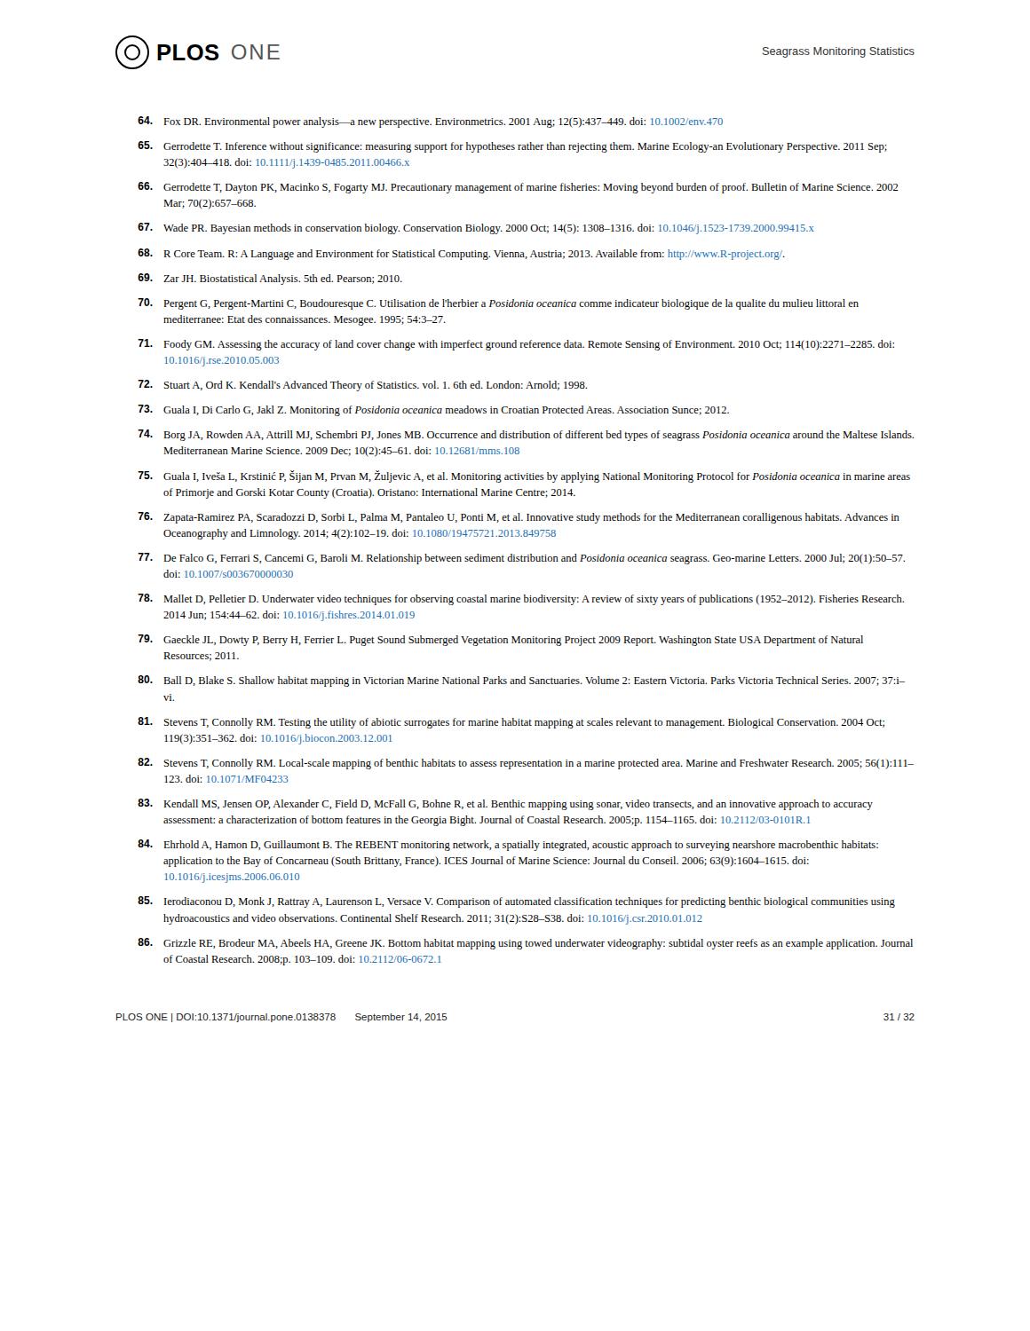PLOS ONE
Seagrass Monitoring Statistics
64. Fox DR. Environmental power analysis—a new perspective. Environmetrics. 2001 Aug; 12(5):437–449. doi: 10.1002/env.470
65. Gerrodette T. Inference without significance: measuring support for hypotheses rather than rejecting them. Marine Ecology-an Evolutionary Perspective. 2011 Sep; 32(3):404–418. doi: 10.1111/j.1439-0485.2011.00466.x
66. Gerrodette T, Dayton PK, Macinko S, Fogarty MJ. Precautionary management of marine fisheries: Moving beyond burden of proof. Bulletin of Marine Science. 2002 Mar; 70(2):657–668.
67. Wade PR. Bayesian methods in conservation biology. Conservation Biology. 2000 Oct; 14(5): 1308–1316. doi: 10.1046/j.1523-1739.2000.99415.x
68. R Core Team. R: A Language and Environment for Statistical Computing. Vienna, Austria; 2013. Available from: http://www.R-project.org/.
69. Zar JH. Biostatistical Analysis. 5th ed. Pearson; 2010.
70. Pergent G, Pergent-Martini C, Boudouresque C. Utilisation de l'herbier a Posidonia oceanica comme indicateur biologique de la qualite du mulieu littoral en mediterranee: Etat des connaissances. Mesogee. 1995; 54:3–27.
71. Foody GM. Assessing the accuracy of land cover change with imperfect ground reference data. Remote Sensing of Environment. 2010 Oct; 114(10):2271–2285. doi: 10.1016/j.rse.2010.05.003
72. Stuart A, Ord K. Kendall's Advanced Theory of Statistics. vol. 1. 6th ed. London: Arnold; 1998.
73. Guala I, Di Carlo G, Jakl Z. Monitoring of Posidonia oceanica meadows in Croatian Protected Areas. Association Sunce; 2012.
74. Borg JA, Rowden AA, Attrill MJ, Schembri PJ, Jones MB. Occurrence and distribution of different bed types of seagrass Posidonia oceanica around the Maltese Islands. Mediterranean Marine Science. 2009 Dec; 10(2):45–61. doi: 10.12681/mms.108
75. Guala I, Iveša L, Krstinić P, Šijan M, Prvan M, Žuljevic A, et al. Monitoring activities by applying National Monitoring Protocol for Posidonia oceanica in marine areas of Primorje and Gorski Kotar County (Croatia). Oristano: International Marine Centre; 2014.
76. Zapata-Ramirez PA, Scaradozzi D, Sorbi L, Palma M, Pantaleo U, Ponti M, et al. Innovative study methods for the Mediterranean coralligenous habitats. Advances in Oceanography and Limnology. 2014; 4(2):102–19. doi: 10.1080/19475721.2013.849758
77. De Falco G, Ferrari S, Cancemi G, Baroli M. Relationship between sediment distribution and Posidonia oceanica seagrass. Geo-marine Letters. 2000 Jul; 20(1):50–57. doi: 10.1007/s003670000030
78. Mallet D, Pelletier D. Underwater video techniques for observing coastal marine biodiversity: A review of sixty years of publications (1952–2012). Fisheries Research. 2014 Jun; 154:44–62. doi: 10.1016/j.fishres.2014.01.019
79. Gaeckle JL, Dowty P, Berry H, Ferrier L. Puget Sound Submerged Vegetation Monitoring Project 2009 Report. Washington State USA Department of Natural Resources; 2011.
80. Ball D, Blake S. Shallow habitat mapping in Victorian Marine National Parks and Sanctuaries. Volume 2: Eastern Victoria. Parks Victoria Technical Series. 2007; 37:i–vi.
81. Stevens T, Connolly RM. Testing the utility of abiotic surrogates for marine habitat mapping at scales relevant to management. Biological Conservation. 2004 Oct; 119(3):351–362. doi: 10.1016/j.biocon.2003.12.001
82. Stevens T, Connolly RM. Local-scale mapping of benthic habitats to assess representation in a marine protected area. Marine and Freshwater Research. 2005; 56(1):111–123. doi: 10.1071/MF04233
83. Kendall MS, Jensen OP, Alexander C, Field D, McFall G, Bohne R, et al. Benthic mapping using sonar, video transects, and an innovative approach to accuracy assessment: a characterization of bottom features in the Georgia Bight. Journal of Coastal Research. 2005;p. 1154–1165. doi: 10.2112/03-0101R.1
84. Ehrhold A, Hamon D, Guillaumont B. The REBENT monitoring network, a spatially integrated, acoustic approach to surveying nearshore macrobenthic habitats: application to the Bay of Concarneau (South Brittany, France). ICES Journal of Marine Science: Journal du Conseil. 2006; 63(9):1604–1615. doi: 10.1016/j.icesjms.2006.06.010
85. Ierodiaconou D, Monk J, Rattray A, Laurenson L, Versace V. Comparison of automated classification techniques for predicting benthic biological communities using hydroacoustics and video observations. Continental Shelf Research. 2011; 31(2):S28–S38. doi: 10.1016/j.csr.2010.01.012
86. Grizzle RE, Brodeur MA, Abeels HA, Greene JK. Bottom habitat mapping using towed underwater videography: subtidal oyster reefs as an example application. Journal of Coastal Research. 2008;p. 103–109. doi: 10.2112/06-0672.1
PLOS ONE | DOI:10.1371/journal.pone.0138378 September 14, 2015
31 / 32